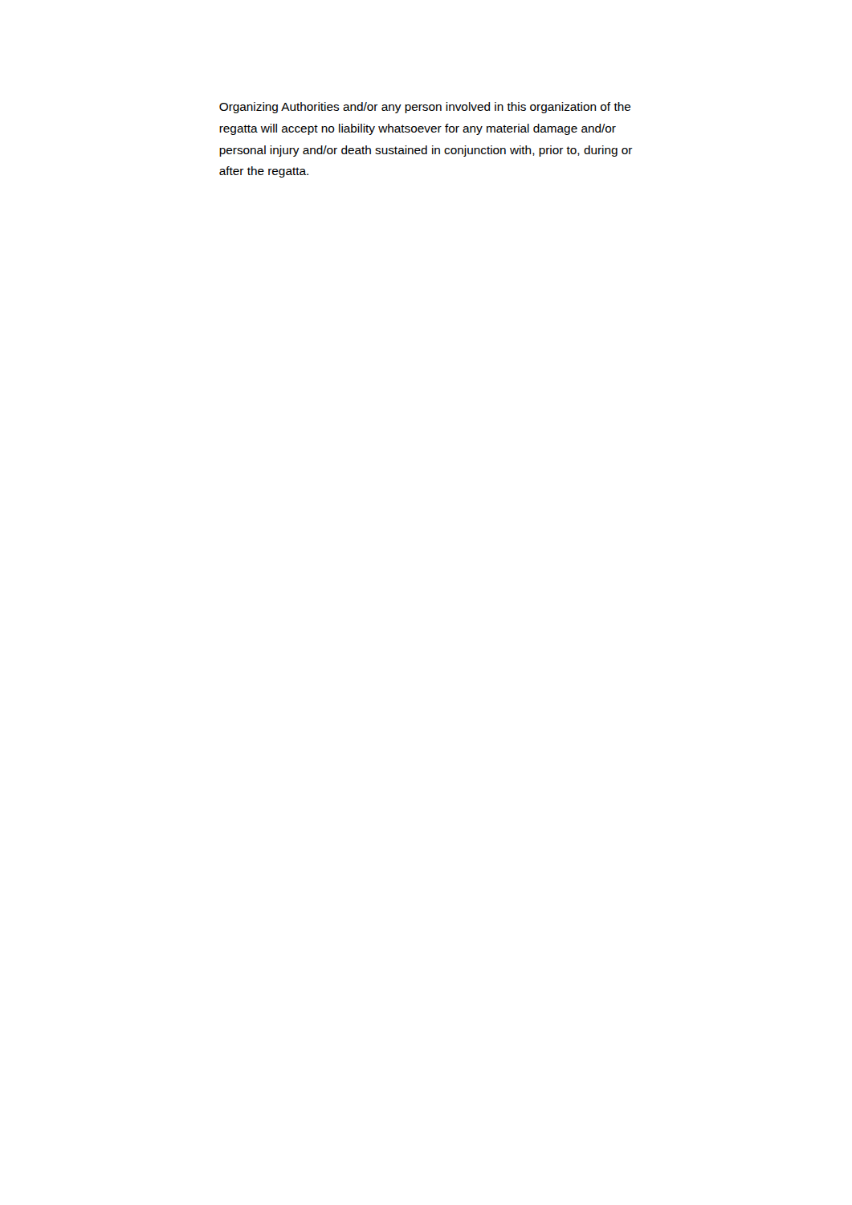Organizing Authorities and/or any person involved in this organization of the regatta will accept no liability whatsoever for any material damage and/or personal injury and/or death sustained in conjunction with, prior to, during or after the regatta.